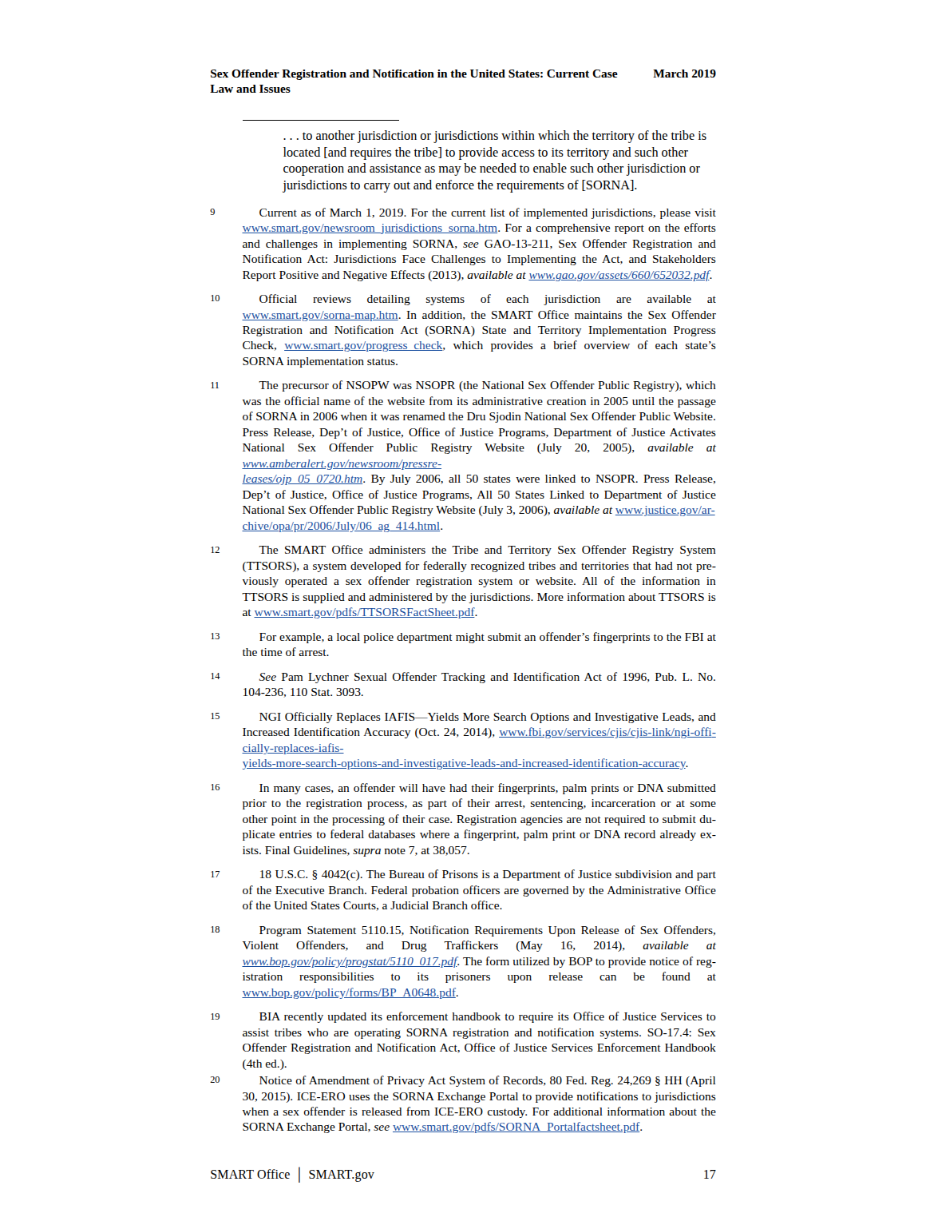Sex Offender Registration and Notification in the United States: Current Case Law and Issues
March 2019
. . . to another jurisdiction or jurisdictions within which the territory of the tribe is located [and requires the tribe] to provide access to its territory and such other cooperation and assistance as may be needed to enable such other jurisdiction or jurisdictions to carry out and enforce the requirements of [SORNA].
9
Current as of March 1, 2019. For the current list of implemented jurisdictions, please visit www.smart.gov/newsroom_jurisdictions_sorna.htm. For a comprehensive report on the efforts and challenges in implementing SORNA, see GAO-13-211, Sex Offender Registration and Notification Act: Jurisdictions Face Challenges to Implementing the Act, and Stakeholders Report Positive and Negative Effects (2013), available at www.gao.gov/assets/660/652032.pdf.
10
Official reviews detailing systems of each jurisdiction are available at www.smart.gov/sorna-map.htm. In addition, the SMART Office maintains the Sex Offender Registration and Notification Act (SORNA) State and Territory Implementation Progress Check, www.smart.gov/progress_check, which provides a brief overview of each state’s SORNA implementation status.
11
The precursor of NSOPW was NSOPR (the National Sex Offender Public Registry), which was the official name of the website from its administrative creation in 2005 until the passage of SORNA in 2006 when it was renamed the Dru Sjodin National Sex Offender Public Website. Press Release, Dep’t of Justice, Office of Justice Programs, Department of Justice Activates National Sex Offender Public Registry Website (July 20, 2005), available at www.amberalert.gov/newsroom/pressre-
leases/ojp_05_0720.htm. By July 2006, all 50 states were linked to NSOPR. Press Release, Dep’t of Justice, Office of Justice Programs, All 50 States Linked to Department of Justice National Sex Offender Public Registry Website (July 3, 2006), available at www.justice.gov/ar-
chive/opa/pr/2006/July/06_ag_414.html.
12
The SMART Office administers the Tribe and Territory Sex Offender Registry System (TTSORS), a system developed for federally recognized tribes and territories that had not previously operated a sex offender registration system or website. All of the information in TTSORS is supplied and administered by the jurisdictions. More information about TTSORS is at www.smart.gov/pdfs/TTSORSFactSheet.pdf.
13
For example, a local police department might submit an offender’s fingerprints to the FBI at the time of arrest.
14
See Pam Lychner Sexual Offender Tracking and Identification Act of 1996, Pub. L. No. 104-236, 110 Stat. 3093.
15
NGI Officially Replaces IAFIS—Yields More Search Options and Investigative Leads, and Increased Identification Accuracy (Oct. 24, 2014), www.fbi.gov/services/cjis/cjis-link/ngi-officially-replaces-iafis-
yields-more-search-options-and-investigative-leads-and-increased-identification-accuracy.
16
In many cases, an offender will have had their fingerprints, palm prints or DNA submitted prior to the registration process, as part of their arrest, sentencing, incarceration or at some other point in the processing of their case. Registration agencies are not required to submit duplicate entries to federal databases where a fingerprint, palm print or DNA record already exists. Final Guidelines, supra note 7, at 38,057.
17
18 U.S.C. § 4042(c). The Bureau of Prisons is a Department of Justice subdivision and part of the Executive Branch. Federal probation officers are governed by the Administrative Office of the United States Courts, a Judicial Branch office.
18
Program Statement 5110.15, Notification Requirements Upon Release of Sex Offenders, Violent Offenders, and Drug Traffickers (May 16, 2014), available at www.bop.gov/policy/progstat/5110_017.pdf. The form utilized by BOP to provide notice of registration responsibilities to its prisoners upon release can be found at www.bop.gov/policy/forms/BP_A0648.pdf.
19
BIA recently updated its enforcement handbook to require its Office of Justice Services to assist tribes who are operating SORNA registration and notification systems. SO-17.4: Sex Offender Registration and Notification Act, Office of Justice Services Enforcement Handbook (4th ed.).
20
Notice of Amendment of Privacy Act System of Records, 80 Fed. Reg. 24,269 § HH (April 30, 2015). ICE-ERO uses the SORNA Exchange Portal to provide notifications to jurisdictions when a sex offender is released from ICE-ERO custody. For additional information about the SORNA Exchange Portal, see www.smart.gov/pdfs/SORNA_Portalfactsheet.pdf.
SMART Office│SMART.gov
17